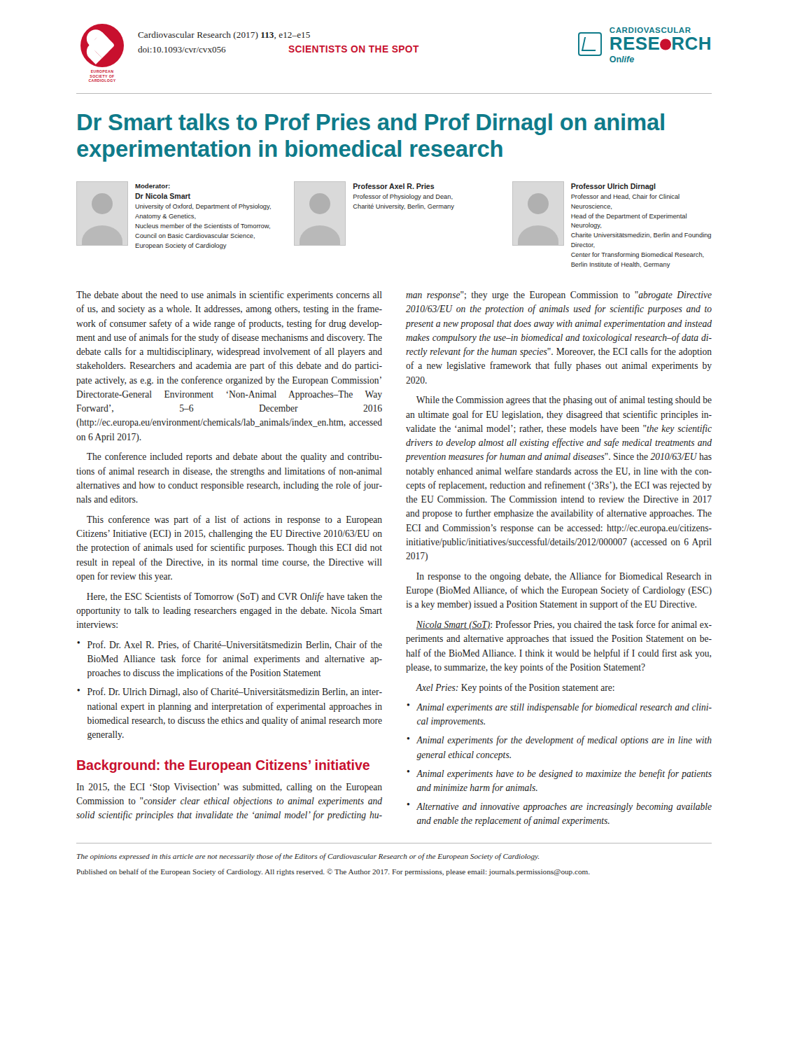European
Society of
Cardiology
Cardiovascular Research (2017) 113, e12–e15
doi:10.1093/cvr/cvx056 SCIENTISTS ON THE SPOT
CARDIOVASCULAR
RESE RCH
Onlife
Dr Smart talks to Prof Pries and Prof Dirnagl on animal experimentation in biomedical research
Moderator:
Dr Nicola Smart
University of Oxford, Department of Physiology,
Anatomy & Genetics,
Nucleus member of the Scientists of Tomorrow,
Council on Basic Cardiovascular Science,
European Society of Cardiology
Professor Axel R. Pries
Professor of Physiology and Dean,
Charité University, Berlin, Germany
Professor Ulrich Dirnagl
Professor and Head, Chair for Clinical Neuroscience,
Head of the Department of Experimental Neurology,
Charite Universitätsmedizin, Berlin and Founding Director,
Center for Transforming Biomedical Research,
Berlin Institute of Health, Germany
The debate about the need to use animals in scientific experiments concerns all of us, and society as a whole. It addresses, among others, testing in the framework of consumer safety of a wide range of products, testing for drug development and use of animals for the study of disease mechanisms and discovery. The debate calls for a multidisciplinary, widespread involvement of all players and stakeholders. Researchers and academia are part of this debate and do participate actively, as e.g. in the conference organized by the European Commission’ Directorate-General Environment ‘Non-Animal Approaches–The Way Forward’, 5–6 December 2016 (http://ec.europa.eu/environment/chemicals/lab_animals/index_en.htm, accessed on 6 April 2017).
The conference included reports and debate about the quality and contributions of animal research in disease, the strengths and limitations of non-animal alternatives and how to conduct responsible research, including the role of journals and editors.
This conference was part of a list of actions in response to a European Citizens’ Initiative (ECI) in 2015, challenging the EU Directive 2010/63/EU on the protection of animals used for scientific purposes. Though this ECI did not result in repeal of the Directive, in its normal time course, the Directive will open for review this year.
Here, the ESC Scientists of Tomorrow (SoT) and CVR Onlife have taken the opportunity to talk to leading researchers engaged in the debate. Nicola Smart interviews:
Prof. Dr. Axel R. Pries, of Charité–Universitätsmedizin Berlin, Chair of the BioMed Alliance task force for animal experiments and alternative approaches to discuss the implications of the Position Statement
Prof. Dr. Ulrich Dirnagl, also of Charité–Universitätsmedizin Berlin, an international expert in planning and interpretation of experimental approaches in biomedical research, to discuss the ethics and quality of animal research more generally.
Background: the European Citizens’ initiative
In 2015, the ECI ‘Stop Vivisection’ was submitted, calling on the European Commission to "consider clear ethical objections to animal experiments and solid scientific principles that invalidate the ‘animal model’ for predicting human response"; they urge the European Commission to "abrogate Directive 2010/63/EU on the protection of animals used for scientific purposes and to present a new proposal that does away with animal experimentation and instead makes compulsory the use–in biomedical and toxicological research–of data directly relevant for the human species". Moreover, the ECI calls for the adoption of a new legislative framework that fully phases out animal experiments by 2020.
While the Commission agrees that the phasing out of animal testing should be an ultimate goal for EU legislation, they disagreed that scientific principles invalidate the ‘animal model’; rather, these models have been "the key scientific drivers to develop almost all existing effective and safe medical treatments and prevention measures for human and animal diseases". Since the 2010/63/EU has notably enhanced animal welfare standards across the EU, in line with the concepts of replacement, reduction and refinement (‘3Rs’), the ECI was rejected by the EU Commission. The Commission intend to review the Directive in 2017 and propose to further emphasize the availability of alternative approaches. The ECI and Commission’s response can be accessed: http://ec.europa.eu/citizens-initiative/public/initiatives/successful/details/2012/000007 (accessed on 6 April 2017)
In response to the ongoing debate, the Alliance for Biomedical Research in Europe (BioMed Alliance, of which the European Society of Cardiology (ESC) is a key member) issued a Position Statement in support of the EU Directive.
Nicola Smart (SoT): Professor Pries, you chaired the task force for animal experiments and alternative approaches that issued the Position Statement on behalf of the BioMed Alliance. I think it would be helpful if I could first ask you, please, to summarize, the key points of the Position Statement?
Axel Pries: Key points of the Position statement are:
Animal experiments are still indispensable for biomedical research and clinical improvements.
Animal experiments for the development of medical options are in line with general ethical concepts.
Animal experiments have to be designed to maximize the benefit for patients and minimize harm for animals.
Alternative and innovative approaches are increasingly becoming available and enable the replacement of animal experiments.
The opinions expressed in this article are not necessarily those of the Editors of Cardiovascular Research or of the European Society of Cardiology.
Published on behalf of the European Society of Cardiology. All rights reserved. © The Author 2017. For permissions, please email: journals.permissions@oup.com.